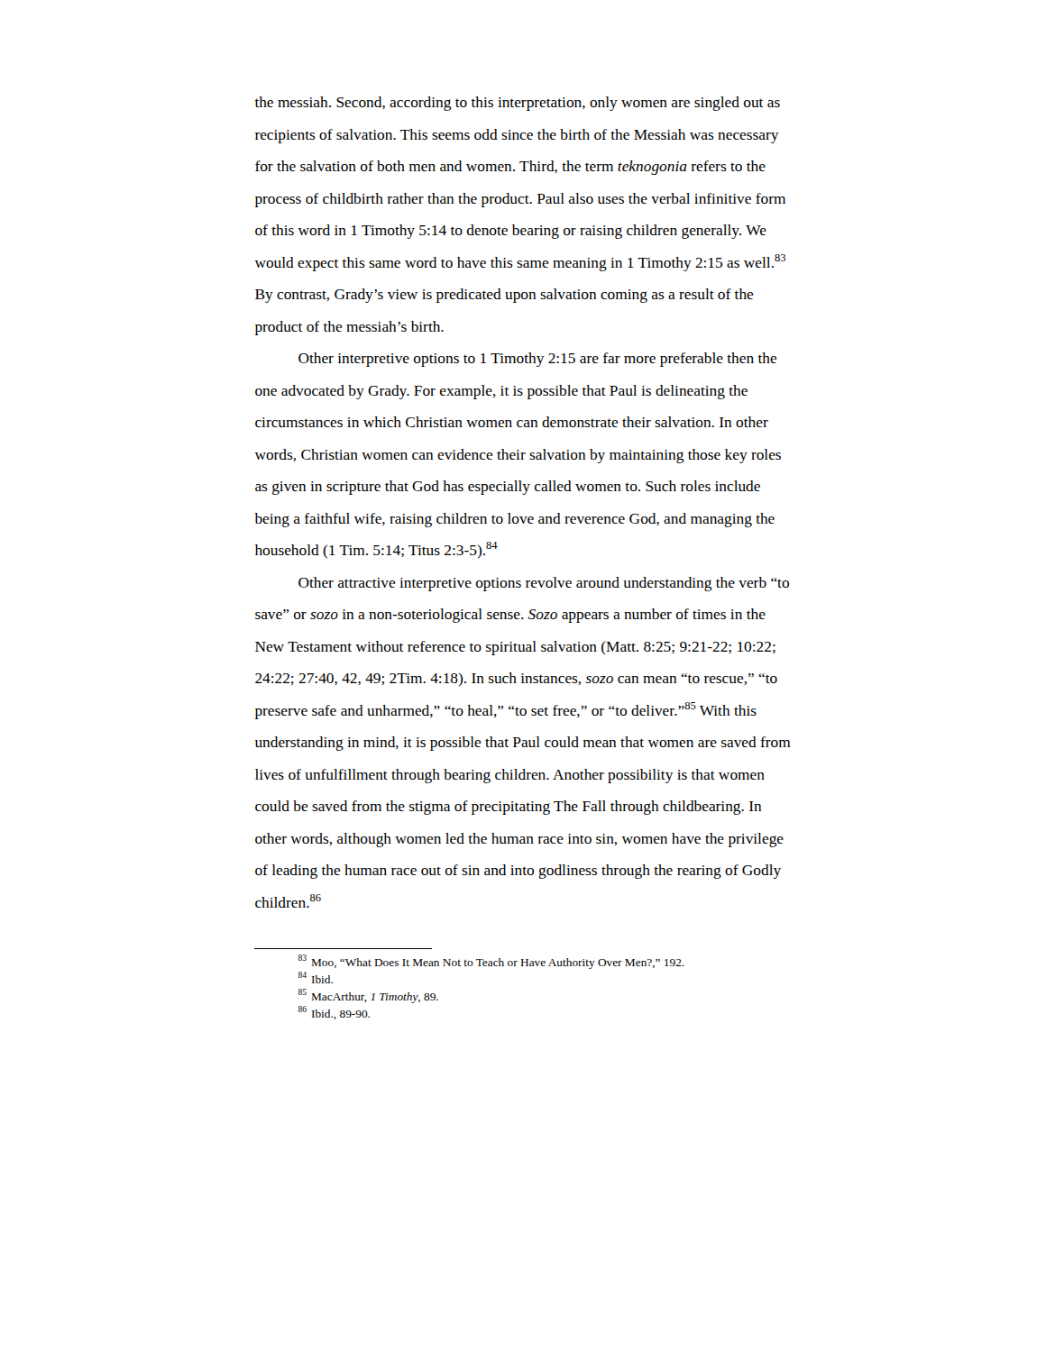the messiah. Second, according to this interpretation, only women are singled out as recipients of salvation. This seems odd since the birth of the Messiah was necessary for the salvation of both men and women. Third, the term teknogonia refers to the process of childbirth rather than the product. Paul also uses the verbal infinitive form of this word in 1 Timothy 5:14 to denote bearing or raising children generally. We would expect this same word to have this same meaning in 1 Timothy 2:15 as well.83 By contrast, Grady’s view is predicated upon salvation coming as a result of the product of the messiah’s birth.
Other interpretive options to 1 Timothy 2:15 are far more preferable then the one advocated by Grady. For example, it is possible that Paul is delineating the circumstances in which Christian women can demonstrate their salvation. In other words, Christian women can evidence their salvation by maintaining those key roles as given in scripture that God has especially called women to. Such roles include being a faithful wife, raising children to love and reverence God, and managing the household (1 Tim. 5:14; Titus 2:3-5).84
Other attractive interpretive options revolve around understanding the verb “to save” or sozo in a non-soteriological sense. Sozo appears a number of times in the New Testament without reference to spiritual salvation (Matt. 8:25; 9:21-22; 10:22; 24:22; 27:40, 42, 49; 2Tim. 4:18). In such instances, sozo can mean “to rescue,” “to preserve safe and unharmed,” “to heal,” “to set free,” or “to deliver.”85 With this understanding in mind, it is possible that Paul could mean that women are saved from lives of unfulfillment through bearing children. Another possibility is that women could be saved from the stigma of precipitating The Fall through childbearing. In other words, although women led the human race into sin, women have the privilege of leading the human race out of sin and into godliness through the rearing of Godly children.86
83 Moo, “What Does It Mean Not to Teach or Have Authority Over Men?,” 192.
84 Ibid.
85 MacArthur, 1 Timothy, 89.
86 Ibid., 89-90.